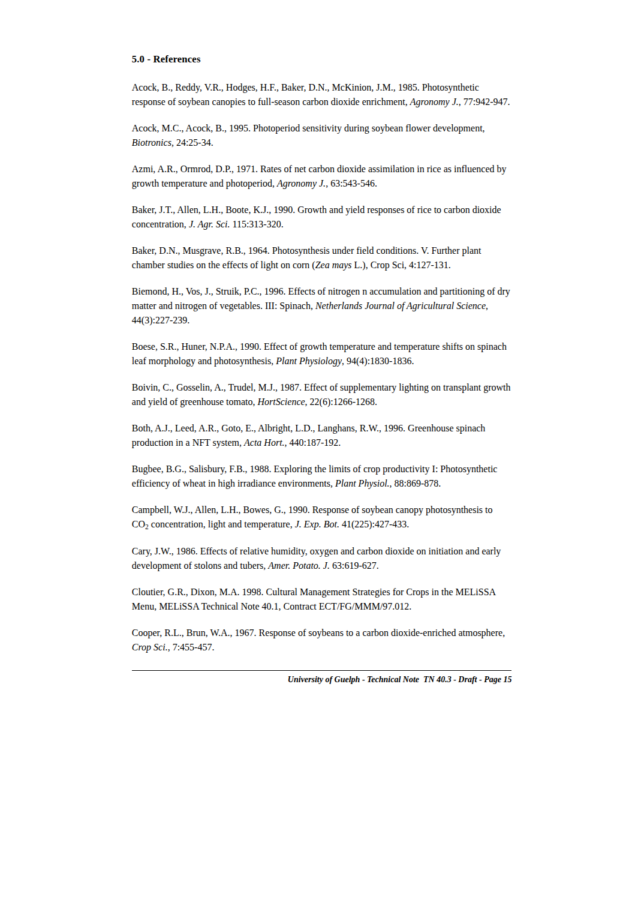5.0 - References
Acock, B., Reddy, V.R., Hodges, H.F., Baker, D.N., McKinion, J.M., 1985. Photosynthetic response of soybean canopies to full-season carbon dioxide enrichment, Agronomy J., 77:942-947.
Acock, M.C., Acock, B., 1995. Photoperiod sensitivity during soybean flower development, Biotronics, 24:25-34.
Azmi, A.R., Ormrod, D.P., 1971. Rates of net carbon dioxide assimilation in rice as influenced by growth temperature and photoperiod, Agronomy J., 63:543-546.
Baker, J.T., Allen, L.H., Boote, K.J., 1990. Growth and yield responses of rice to carbon dioxide concentration, J. Agr. Sci. 115:313-320.
Baker, D.N., Musgrave, R.B., 1964. Photosynthesis under field conditions. V. Further plant chamber studies on the effects of light on corn (Zea mays L.), Crop Sci, 4:127-131.
Biemond, H., Vos, J., Struik, P.C., 1996. Effects of nitrogen n accumulation and partitioning of dry matter and nitrogen of vegetables. III: Spinach, Netherlands Journal of Agricultural Science, 44(3):227-239.
Boese, S.R., Huner, N.P.A., 1990. Effect of growth temperature and temperature shifts on spinach leaf morphology and photosynthesis, Plant Physiology, 94(4):1830-1836.
Boivin, C., Gosselin, A., Trudel, M.J., 1987. Effect of supplementary lighting on transplant growth and yield of greenhouse tomato, HortScience, 22(6):1266-1268.
Both, A.J., Leed, A.R., Goto, E., Albright, L.D., Langhans, R.W., 1996. Greenhouse spinach production in a NFT system, Acta Hort., 440:187-192.
Bugbee, B.G., Salisbury, F.B., 1988. Exploring the limits of crop productivity I: Photosynthetic efficiency of wheat in high irradiance environments, Plant Physiol., 88:869-878.
Campbell, W.J., Allen, L.H., Bowes, G., 1990. Response of soybean canopy photosynthesis to CO2 concentration, light and temperature, J. Exp. Bot. 41(225):427-433.
Cary, J.W., 1986. Effects of relative humidity, oxygen and carbon dioxide on initiation and early development of stolons and tubers, Amer. Potato. J. 63:619-627.
Cloutier, G.R., Dixon, M.A. 1998. Cultural Management Strategies for Crops in the MELiSSA Menu, MELiSSA Technical Note 40.1, Contract ECT/FG/MMM/97.012.
Cooper, R.L., Brun, W.A., 1967. Response of soybeans to a carbon dioxide-enriched atmosphere, Crop Sci., 7:455-457.
University of Guelph - Technical Note TN 40.3 - Draft - Page 15